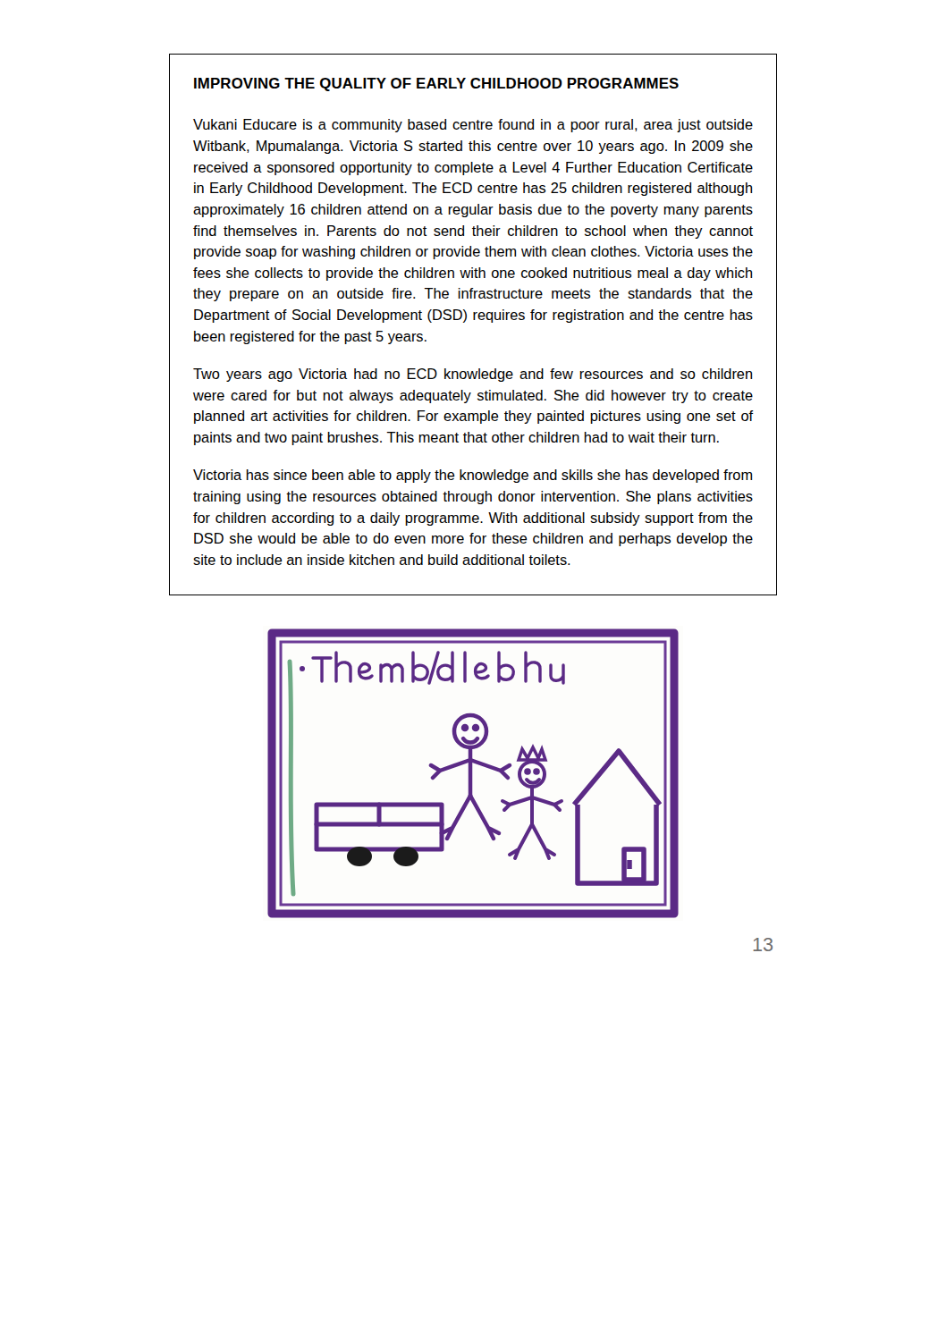Improving the quality of early childhood programmes
Vukani Educare is a community based centre found in a poor rural, area just outside Witbank, Mpumalanga. Victoria S started this centre over 10 years ago. In 2009 she received a sponsored opportunity to complete a Level 4 Further Education Certificate in Early Childhood Development. The ECD centre has 25 children registered although approximately 16 children attend on a regular basis due to the poverty many parents find themselves in. Parents do not send their children to school when they cannot provide soap for washing children or provide them with clean clothes. Victoria uses the fees she collects to provide the children with one cooked nutritious meal a day which they prepare on an outside fire. The infrastructure meets the standards that the Department of Social Development (DSD) requires for registration and the centre has been registered for the past 5 years.
Two years ago Victoria had no ECD knowledge and few resources and so children were cared for but not always adequately stimulated. She did however try to create planned art activities for children. For example they painted pictures using one set of paints and two paint brushes. This meant that other children had to wait their turn.
Victoria has since been able to apply the knowledge and skills she has developed from training using the resources obtained through donor intervention. She plans activities for children according to a daily programme. With additional subsidy support from the DSD she would be able to do even more for these children and perhaps develop the site to include an inside kitchen and build additional toilets.
13